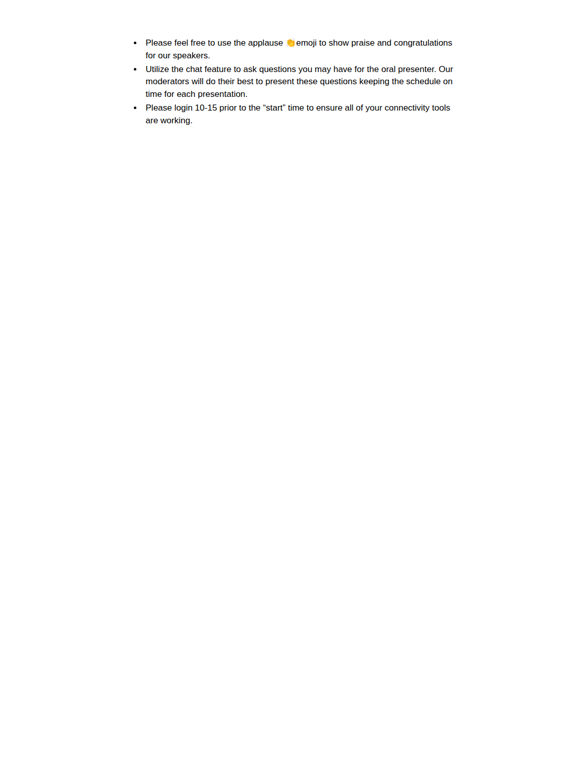Please feel free to use the applause 👏emoji to show praise and congratulations for our speakers.
Utilize the chat feature to ask questions you may have for the oral presenter. Our moderators will do their best to present these questions keeping the schedule on time for each presentation.
Please login 10-15 prior to the “start” time to ensure all of your connectivity tools are working.